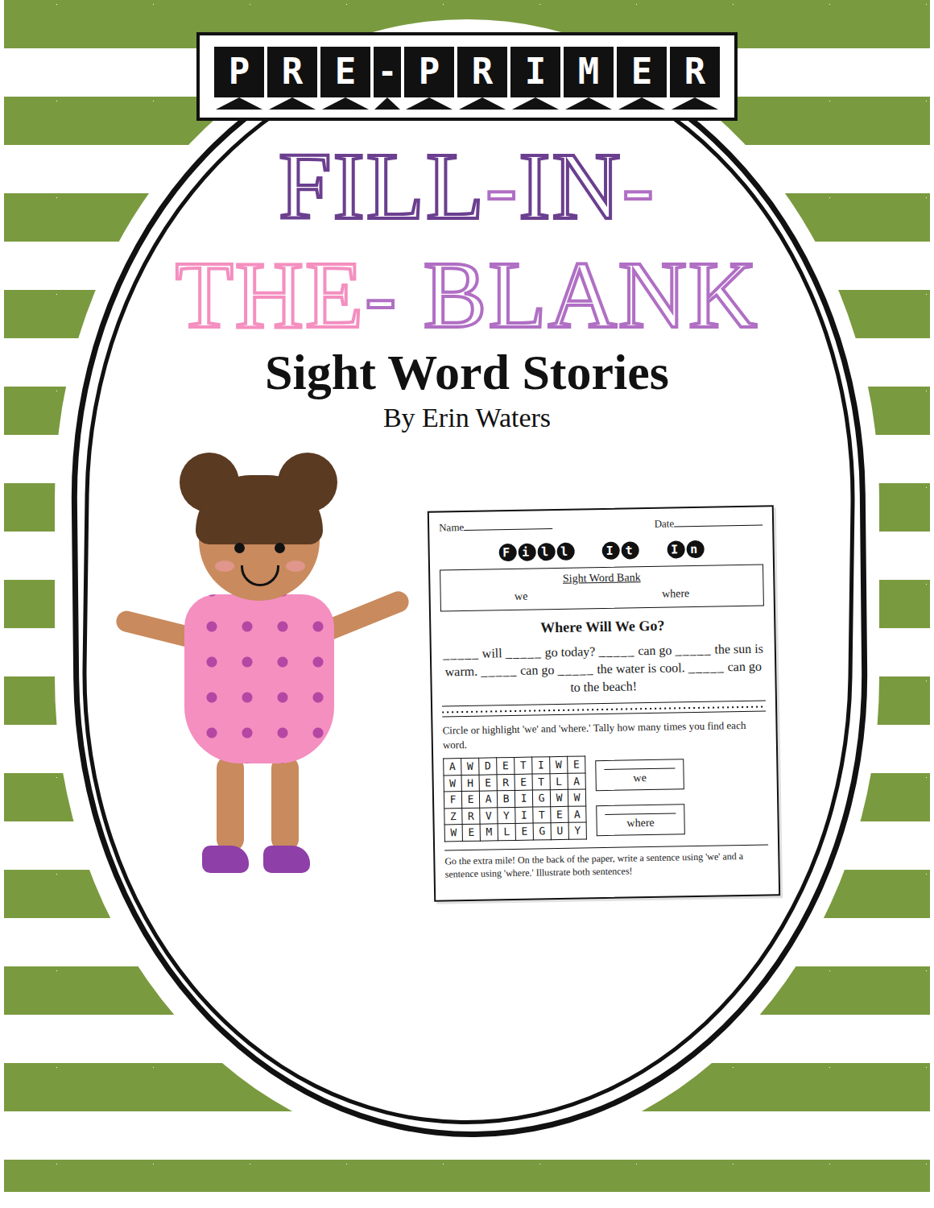P
R
E
-
P
R
I
M
E
R
FILL-IN- THE- BLANK
Sight Word Stories
By Erin Waters
Name
Date
Fill It In
Sight Word Bank
we where
Where Will We Go?
_____ will _____ go today? _____ can go _____ the sun is warm. _____ can go _____ the water is cool. _____ can go to the beach!
Circle or highlight 'we' and 'where.' Tally how many times you find each word.
| A | W | D | E | T | I | W | E |
| W | H | E | R | E | T | L | A |
| F | E | A | B | I | G | W | W |
| Z | R | V | Y | I | T | E | A |
| W | E | M | L | E | G | U | Y |
we
where
Go the extra mile! On the back of the paper, write a sentence using 'we' and a sentence using 'where.' Illustrate both sentences!